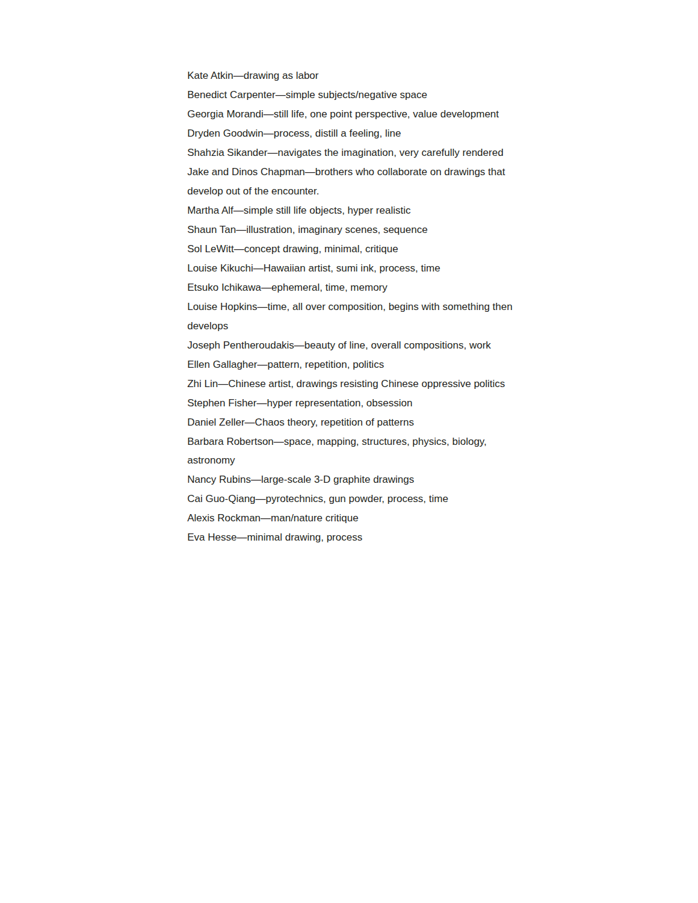Kate Atkin—drawing as labor
Benedict Carpenter—simple subjects/negative space
Georgia Morandi—still life, one point perspective, value development
Dryden Goodwin—process, distill a feeling, line
Shahzia Sikander—navigates the imagination, very carefully rendered
Jake and Dinos Chapman—brothers who collaborate on drawings that develop out of the encounter.
Martha Alf—simple still life objects, hyper realistic
Shaun Tan—illustration, imaginary scenes, sequence
Sol LeWitt—concept drawing, minimal, critique
Louise Kikuchi—Hawaiian artist, sumi ink, process, time
Etsuko Ichikawa—ephemeral, time, memory
Louise Hopkins—time, all over composition, begins with something then develops
Joseph Pentheroudakis—beauty of line, overall compositions, work
Ellen Gallagher—pattern, repetition, politics
Zhi Lin—Chinese artist, drawings resisting Chinese oppressive politics
Stephen Fisher—hyper representation, obsession
Daniel Zeller—Chaos theory, repetition of patterns
Barbara Robertson—space, mapping, structures, physics, biology, astronomy
Nancy Rubins—large-scale 3-D graphite drawings
Cai Guo-Qiang—pyrotechnics, gun powder, process, time
Alexis Rockman—man/nature critique
Eva Hesse—minimal drawing, process